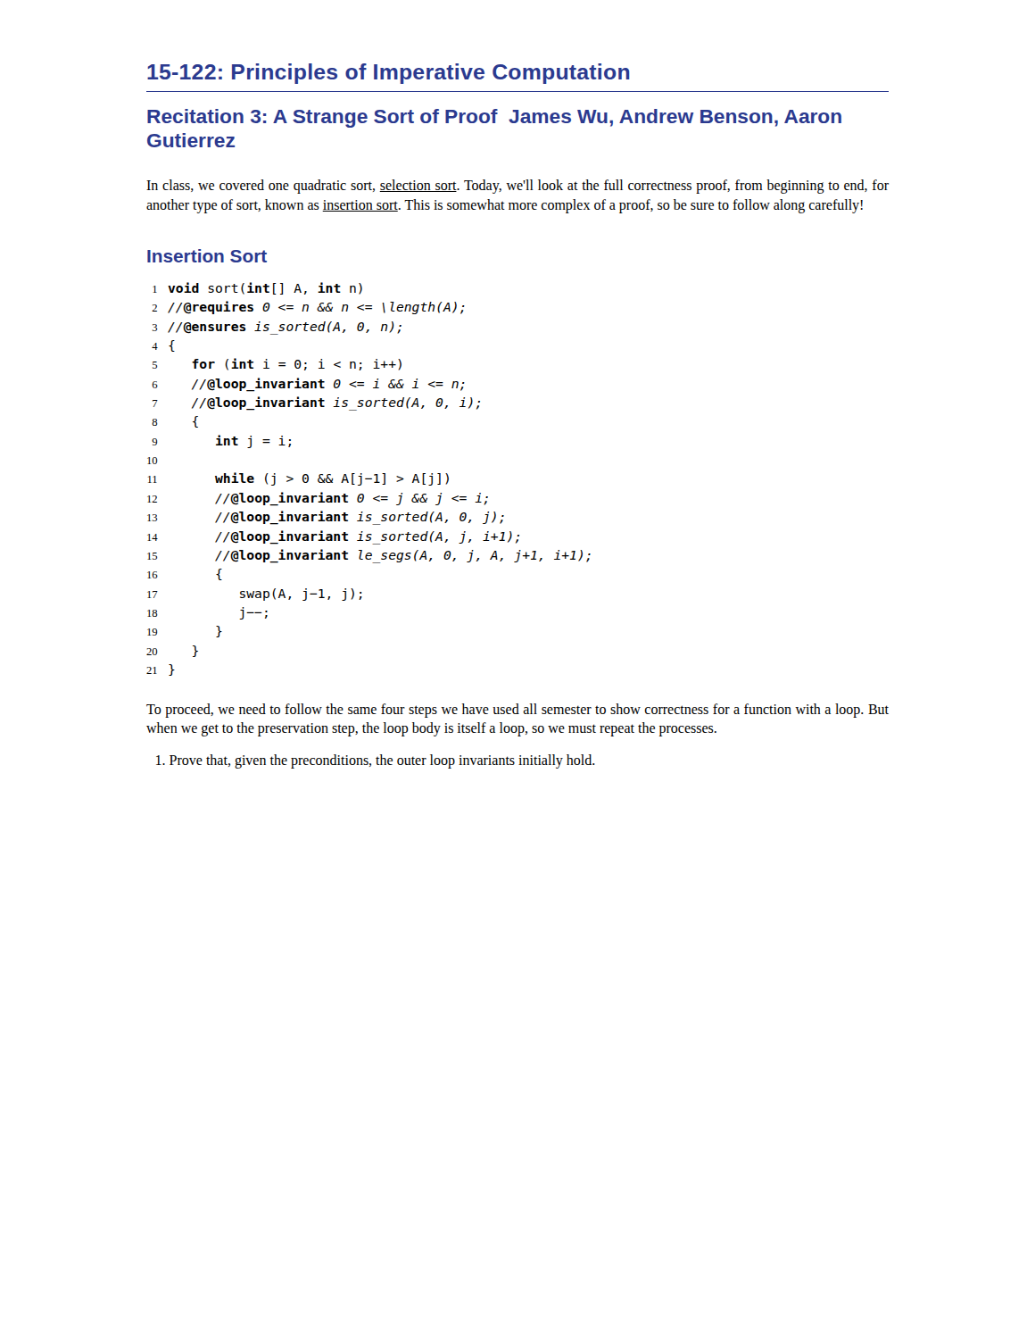15-122: Principles of Imperative Computation
Recitation 3: A Strange Sort of Proof James Wu, Andrew Benson, Aaron Gutierrez
In class, we covered one quadratic sort, selection sort. Today, we'll look at the full correctness proof, from beginning to end, for another type of sort, known as insertion sort. This is somewhat more complex of a proof, so be sure to follow along carefully!
Insertion Sort
| 1 | void sort( int [] A, int n) |
| 2 | // @requires 0 <= n && n <= \length(A); |
| 3 | // @ensures is_sorted(A, 0, n); |
| 4 | { |
| 5 | for ( int i = 0; i < n; i++) |
| 6 | // @loop_invariant 0 <= i && i <= n; |
| 7 | // @loop_invariant is_sorted(A, 0, i); |
| 8 | { |
| 9 | int j = i; |
| 10 | |
| 11 | while (j > 0 && A[j−1] > A[j]) |
| 12 | // @loop_invariant 0 <= j && j <= i; |
| 13 | // @loop_invariant is_sorted(A, 0, j); |
| 14 | // @loop_invariant is_sorted(A, j, i+1); |
| 15 | // @loop_invariant le_segs(A, 0, j, A, j+1, i+1); |
| 16 | { |
| 17 | swap(A, j−1, j); |
| 18 | j−−; |
| 19 | } |
| 20 | } |
| 21 | } |
To proceed, we need to follow the same four steps we have used all semester to show correctness for a function with a loop. But when we get to the preservation step, the loop body is itself a loop, so we must repeat the processes.
Prove that, given the preconditions, the outer loop invariants initially hold.